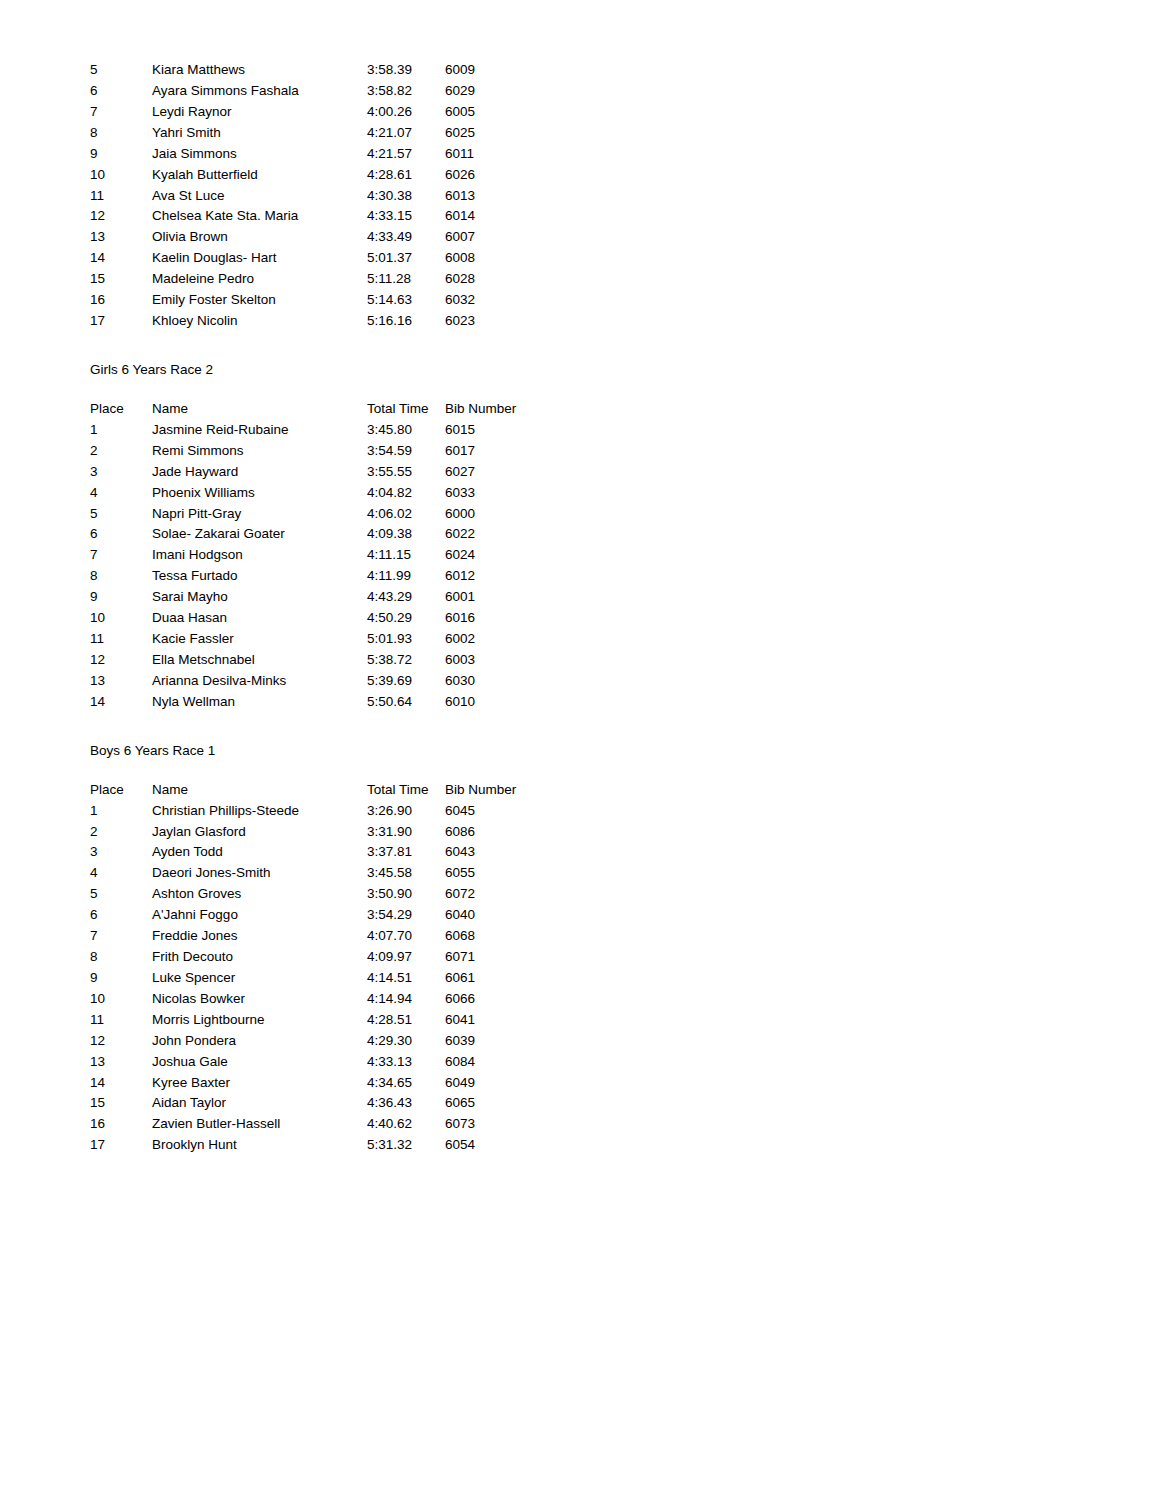| 5 | Kiara Matthews | 3:58.39 | 6009 |
| 6 | Ayara Simmons Fashala | 3:58.82 | 6029 |
| 7 | Leydi Raynor | 4:00.26 | 6005 |
| 8 | Yahri Smith | 4:21.07 | 6025 |
| 9 | Jaia Simmons | 4:21.57 | 6011 |
| 10 | Kyalah Butterfield | 4:28.61 | 6026 |
| 11 | Ava St Luce | 4:30.38 | 6013 |
| 12 | Chelsea Kate Sta. Maria | 4:33.15 | 6014 |
| 13 | Olivia Brown | 4:33.49 | 6007 |
| 14 | Kaelin Douglas- Hart | 5:01.37 | 6008 |
| 15 | Madeleine Pedro | 5:11.28 | 6028 |
| 16 | Emily Foster Skelton | 5:14.63 | 6032 |
| 17 | Khloey Nicolin | 5:16.16 | 6023 |
Girls 6 Years Race 2
| Place | Name | Total Time | Bib Number |
| --- | --- | --- | --- |
| 1 | Jasmine Reid-Rubaine | 3:45.80 | 6015 |
| 2 | Remi Simmons | 3:54.59 | 6017 |
| 3 | Jade Hayward | 3:55.55 | 6027 |
| 4 | Phoenix Williams | 4:04.82 | 6033 |
| 5 | Napri Pitt-Gray | 4:06.02 | 6000 |
| 6 | Solae- Zakarai Goater | 4:09.38 | 6022 |
| 7 | Imani Hodgson | 4:11.15 | 6024 |
| 8 | Tessa Furtado | 4:11.99 | 6012 |
| 9 | Sarai Mayho | 4:43.29 | 6001 |
| 10 | Duaa Hasan | 4:50.29 | 6016 |
| 11 | Kacie Fassler | 5:01.93 | 6002 |
| 12 | Ella Metschnabel | 5:38.72 | 6003 |
| 13 | Arianna Desilva-Minks | 5:39.69 | 6030 |
| 14 | Nyla Wellman | 5:50.64 | 6010 |
Boys 6 Years Race 1
| Place | Name | Total Time | Bib Number |
| --- | --- | --- | --- |
| 1 | Christian Phillips-Steede | 3:26.90 | 6045 |
| 2 | Jaylan Glasford | 3:31.90 | 6086 |
| 3 | Ayden Todd | 3:37.81 | 6043 |
| 4 | Daeori Jones-Smith | 3:45.58 | 6055 |
| 5 | Ashton Groves | 3:50.90 | 6072 |
| 6 | A'Jahni Foggo | 3:54.29 | 6040 |
| 7 | Freddie Jones | 4:07.70 | 6068 |
| 8 | Frith Decouto | 4:09.97 | 6071 |
| 9 | Luke Spencer | 4:14.51 | 6061 |
| 10 | Nicolas Bowker | 4:14.94 | 6066 |
| 11 | Morris Lightbourne | 4:28.51 | 6041 |
| 12 | John Pondera | 4:29.30 | 6039 |
| 13 | Joshua Gale | 4:33.13 | 6084 |
| 14 | Kyree Baxter | 4:34.65 | 6049 |
| 15 | Aidan Taylor | 4:36.43 | 6065 |
| 16 | Zavien Butler-Hassell | 4:40.62 | 6073 |
| 17 | Brooklyn Hunt | 5:31.32 | 6054 |